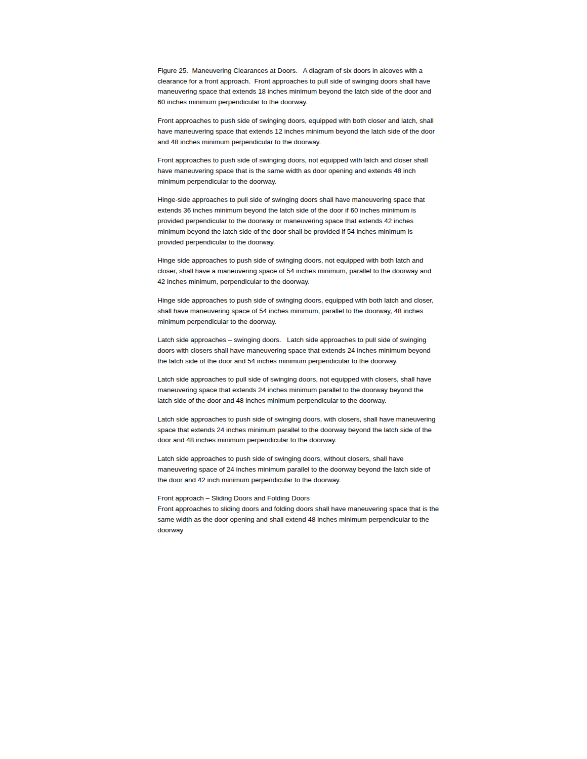Figure 25. Maneuvering Clearances at Doors. A diagram of six doors in alcoves with a clearance for a front approach. Front approaches to pull side of swinging doors shall have maneuvering space that extends 18 inches minimum beyond the latch side of the door and 60 inches minimum perpendicular to the doorway.
Front approaches to push side of swinging doors, equipped with both closer and latch, shall have maneuvering space that extends 12 inches minimum beyond the latch side of the door and 48 inches minimum perpendicular to the doorway.
Front approaches to push side of swinging doors, not equipped with latch and closer shall have maneuvering space that is the same width as door opening and extends 48 inch minimum perpendicular to the doorway.
Hinge-side approaches to pull side of swinging doors shall have maneuvering space that extends 36 inches minimum beyond the latch side of the door if 60 inches minimum is provided perpendicular to the doorway or maneuvering space that extends 42 inches minimum beyond the latch side of the door shall be provided if 54 inches minimum is provided perpendicular to the doorway.
Hinge side approaches to push side of swinging doors, not equipped with both latch and closer, shall have a maneuvering space of 54 inches minimum, parallel to the doorway and 42 inches minimum, perpendicular to the doorway.
Hinge side approaches to push side of swinging doors, equipped with both latch and closer, shall have maneuvering space of 54 inches minimum, parallel to the doorway, 48 inches minimum perpendicular to the doorway.
Latch side approaches – swinging doors. Latch side approaches to pull side of swinging doors with closers shall have maneuvering space that extends 24 inches minimum beyond the latch side of the door and 54 inches minimum perpendicular to the doorway.
Latch side approaches to pull side of swinging doors, not equipped with closers, shall have maneuvering space that extends 24 inches minimum parallel to the doorway beyond the latch side of the door and 48 inches minimum perpendicular to the doorway.
Latch side approaches to push side of swinging doors, with closers, shall have maneuvering space that extends 24 inches minimum parallel to the doorway beyond the latch side of the door and 48 inches minimum perpendicular to the doorway.
Latch side approaches to push side of swinging doors, without closers, shall have maneuvering space of 24 inches minimum parallel to the doorway beyond the latch side of the door and 42 inch minimum perpendicular to the doorway.
Front approach – Sliding Doors and Folding Doors
Front approaches to sliding doors and folding doors shall have maneuvering space that is the same width as the door opening and shall extend 48 inches minimum perpendicular to the doorway